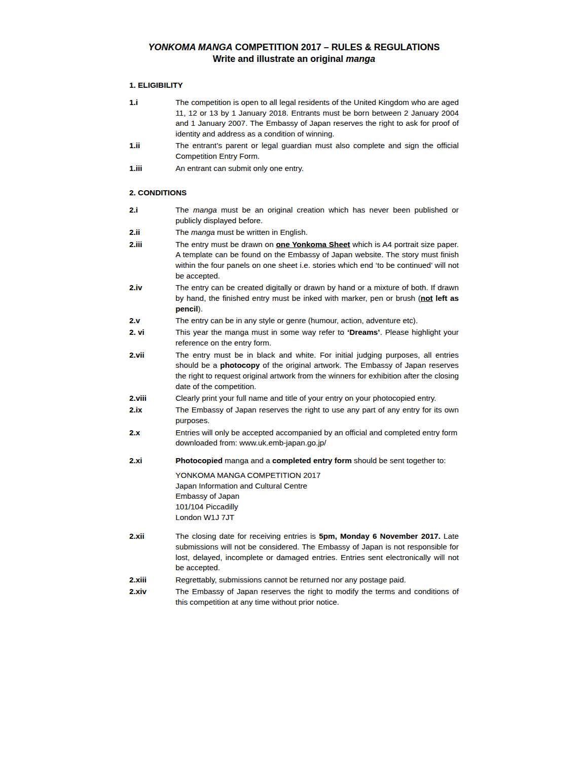YONKOMA MANGA COMPETITION 2017 – RULES & REGULATIONSWrite and illustrate an original manga
1. ELIGIBILITY
| 1.i | The competition is open to all legal residents of the United Kingdom who are aged 11, 12 or 13 by 1 January 2018. Entrants must be born between 2 January 2004 and 1 January 2007. The Embassy of Japan reserves the right to ask for proof of identity and address as a condition of winning. |
| 1.ii | The entrant’s parent or legal guardian must also complete and sign the official Competition Entry Form. |
| 1.iii | An entrant can submit only one entry. |
2. CONDITIONS
| 2.i | The manga must be an original creation which has never been published or publicly displayed before. |
| 2.ii | The manga must be written in English. |
| 2.iii | The entry must be drawn on one Yonkoma Sheet which is A4 portrait size paper. A template can be found on the Embassy of Japan website. The story must finish within the four panels on one sheet i.e. stories which end ‘to be continued’ will not be accepted. |
| 2.iv | The entry can be created digitally or drawn by hand or a mixture of both. If drawn by hand, the finished entry must be inked with marker, pen or brush ( not left as pencil ). |
| 2.v | The entry can be in any style or genre (humour, action, adventure etc). |
| 2. vi | This year the manga must in some way refer to ‘Dreams’ . Please highlight your reference on the entry form. |
| 2.vii | The entry must be in black and white. For initial judging purposes, all entries should be a photocopy of the original artwork. The Embassy of Japan reserves the right to request original artwork from the winners for exhibition after the closing date of the competition. |
| 2.viii | Clearly print your full name and title of your entry on your photocopied entry. |
| 2.ix | The Embassy of Japan reserves the right to use any part of any entry for its own purposes. |
| 2.x | Entries will only be accepted accompanied by an official and completed entry form downloaded from: www.uk.emb-japan.go.jp/ |
| 2.xi | Photocopied manga and a completed entry form should be sent together to: YONKOMA MANGA COMPETITION 2017 Japan Information and Cultural Centre Embassy of Japan 101/104 Piccadilly London W1J 7JT |
| 2.xii | The closing date for receiving entries is 5pm, Monday 6 November 2017. Late submissions will not be considered. The Embassy of Japan is not responsible for lost, delayed, incomplete or damaged entries. Entries sent electronically will not be accepted. |
| 2.xiii | Regrettably, submissions cannot be returned nor any postage paid. |
| 2.xiv | The Embassy of Japan reserves the right to modify the terms and conditions of this competition at any time without prior notice. |